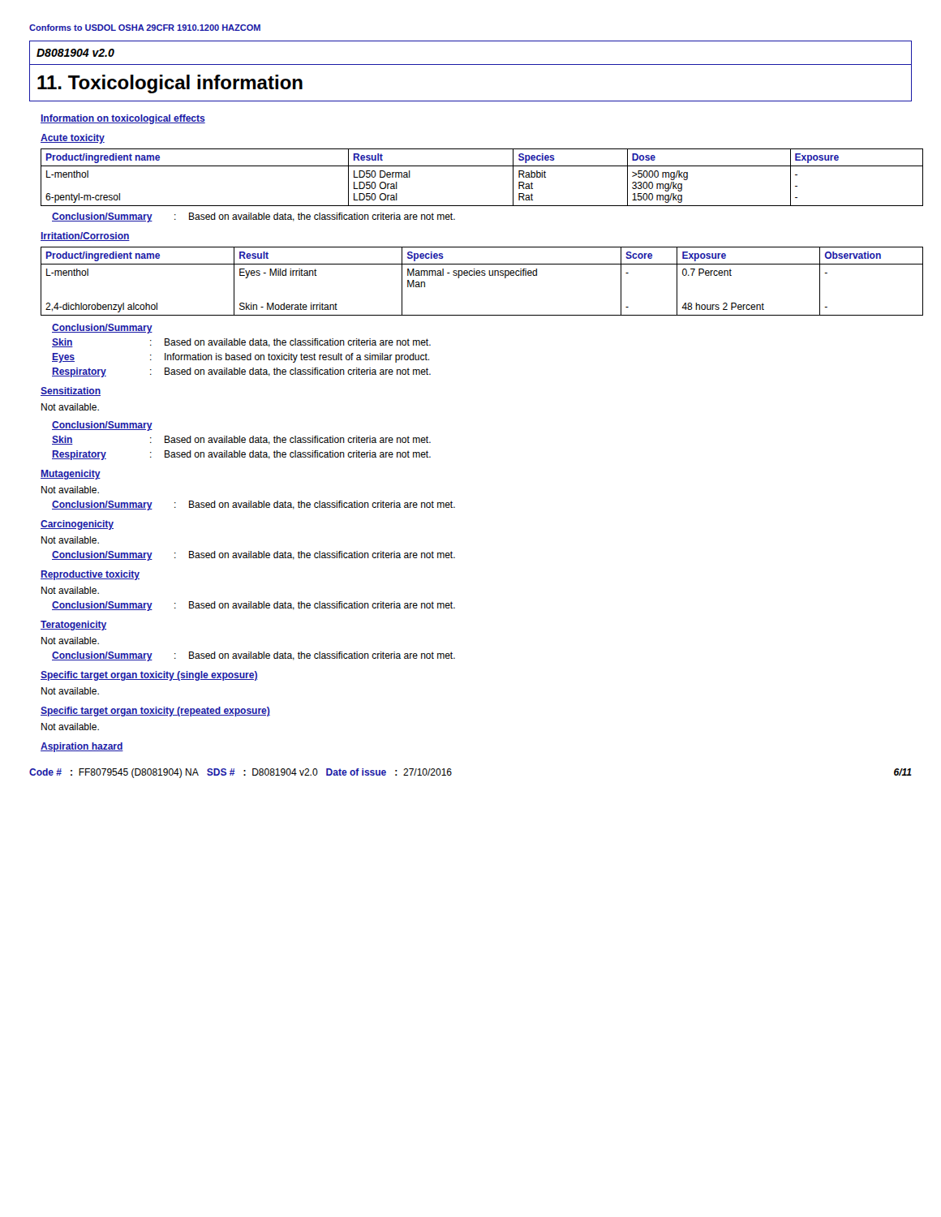Conforms to USDOL OSHA 29CFR 1910.1200 HAZCOM
D8081904 v2.0
11. Toxicological information
Information on toxicological effects
Acute toxicity
| Product/ingredient name | Result | Species | Dose | Exposure |
| --- | --- | --- | --- | --- |
| L-menthol 6-pentyl-m-cresol | LD50 Dermal LD50 Oral LD50 Oral | Rabbit Rat Rat | >5000 mg/kg 3300 mg/kg 1500 mg/kg | - - - |
Conclusion/Summary : Based on available data, the classification criteria are not met.
Irritation/Corrosion
| Product/ingredient name | Result | Species | Score | Exposure | Observation |
| --- | --- | --- | --- | --- | --- |
| L-menthol 2,4-dichlorobenzyl alcohol | Eyes - Mild irritant Skin - Moderate irritant | Mammal - species unspecified Man | - - | 0.7 Percent 48 hours 2 Percent | - - |
Conclusion/Summary
Skin : Based on available data, the classification criteria are not met.
Eyes : Information is based on toxicity test result of a similar product.
Respiratory : Based on available data, the classification criteria are not met.
Sensitization
Not available.
Conclusion/Summary
Skin : Based on available data, the classification criteria are not met.
Respiratory : Based on available data, the classification criteria are not met.
Mutagenicity
Not available.
Conclusion/Summary : Based on available data, the classification criteria are not met.
Carcinogenicity
Not available.
Conclusion/Summary : Based on available data, the classification criteria are not met.
Reproductive toxicity
Not available.
Conclusion/Summary : Based on available data, the classification criteria are not met.
Teratogenicity
Not available.
Conclusion/Summary : Based on available data, the classification criteria are not met.
Specific target organ toxicity (single exposure)
Not available.
Specific target organ toxicity (repeated exposure)
Not available.
Aspiration hazard
Code # : FF8079545 (D8081904) NA SDS # : D8081904 v2.0 Date of issue : 27/10/2016 6/11